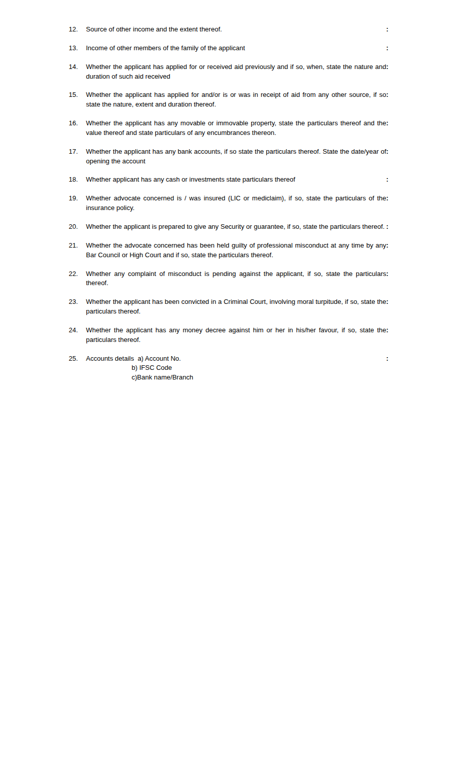| 12. | Source of other income and the extent thereof. | : |
| 13. | Income of other members of the family of the applicant | : |
| 14. | Whether the applicant has applied for or received aid previously and if so, when, state the nature and duration of such aid received | : |
| 15. | Whether the applicant has applied for and/or is or was in receipt of aid from any other source, if so state the nature, extent and duration thereof. | : |
| 16. | Whether the applicant has any movable or immovable property, state the particulars thereof and the value thereof and state particulars of any encumbrances thereon. | : |
| 17. | Whether the applicant has any bank accounts, if so state the particulars thereof. State the date/year of opening the account | : |
| 18. | Whether applicant has any cash or investments state particulars thereof | : |
| 19. | Whether advocate concerned is / was insured (LIC or mediclaim), if so, state the particulars of the insurance policy. | : |
| 20. | Whether the applicant is prepared to give any Security or guarantee, if so, state the particulars thereof. | : |
| 21. | Whether the advocate concerned has been held guilty of professional misconduct at any time by any Bar Council or High Court and if so, state the particulars thereof. | : |
| 22. | Whether any complaint of misconduct is pending against the applicant, if so, state the particulars thereof. | : |
| 23. | Whether the applicant has been convicted in a Criminal Court, involving moral turpitude, if so, state the particulars thereof. | : |
| 24. | Whether the applicant has any money decree against him or her in his/her favour, if so, state the particulars thereof. | : |
| 25. | Accounts details a) Account No. b) IFSC Code c)Bank name/Branch | : |